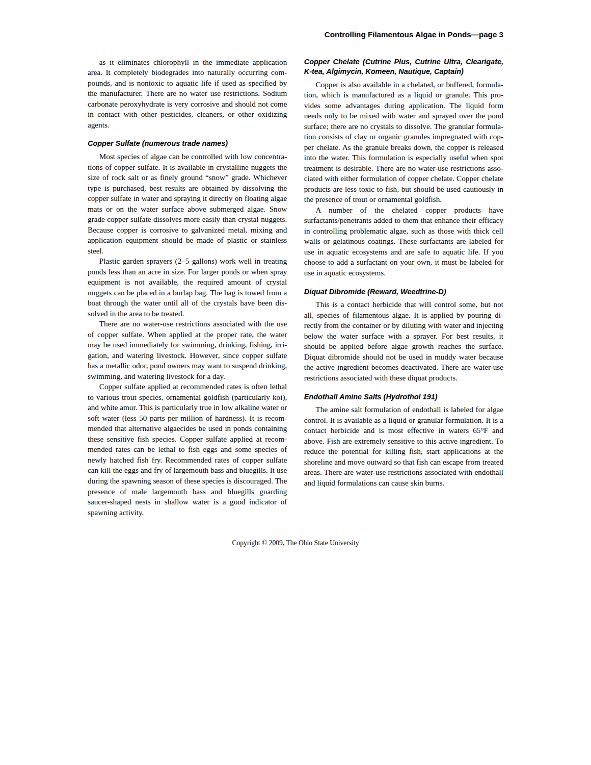Controlling Filamentous Algae in Ponds—page 3
as it eliminates chlorophyll in the immediate application area. It completely biodegrades into naturally occurring compounds, and is nontoxic to aquatic life if used as specified by the manufacturer. There are no water use restrictions. Sodium carbonate peroxyhydrate is very corrosive and should not come in contact with other pesticides, cleaners, or other oxidizing agents.
Copper Sulfate (numerous trade names)
Most species of algae can be controlled with low concentrations of copper sulfate. It is available in crystalline nuggets the size of rock salt or as finely ground “snow” grade. Whichever type is purchased, best results are obtained by dissolving the copper sulfate in water and spraying it directly on floating algae mats or on the water surface above submerged algae. Snow grade copper sulfate dissolves more easily than crystal nuggets. Because copper is corrosive to galvanized metal, mixing and application equipment should be made of plastic or stainless steel.
Plastic garden sprayers (2–5 gallons) work well in treating ponds less than an acre in size. For larger ponds or when spray equipment is not available, the required amount of crystal nuggets can be placed in a burlap bag. The bag is towed from a boat through the water until all of the crystals have been dissolved in the area to be treated.
There are no water-use restrictions associated with the use of copper sulfate. When applied at the proper rate, the water may be used immediately for swimming, drinking, fishing, irrigation, and watering livestock. However, since copper sulfate has a metallic odor, pond owners may want to suspend drinking, swimming, and watering livestock for a day.
Copper sulfate applied at recommended rates is often lethal to various trout species, ornamental goldfish (particularly koi), and white amur. This is particularly true in low alkaline water or soft water (less 50 parts per million of hardness). It is recommended that alternative algaecides be used in ponds containing these sensitive fish species. Copper sulfate applied at recommended rates can be lethal to fish eggs and some species of newly hatched fish fry. Recommended rates of copper sulfate can kill the eggs and fry of largemouth bass and bluegills. It use during the spawning season of these species is discouraged. The presence of male largemouth bass and bluegills guarding saucer-shaped nests in shallow water is a good indicator of spawning activity.
Copper Chelate (Cutrine Plus, Cutrine Ultra, Clearigate, K-tea, Algimycin, Komeen, Nautique, Captain)
Copper is also available in a chelated, or buffered, formulation, which is manufactured as a liquid or granule. This provides some advantages during application. The liquid form needs only to be mixed with water and sprayed over the pond surface; there are no crystals to dissolve. The granular formulation consists of clay or organic granules impregnated with copper chelate. As the granule breaks down, the copper is released into the water. This formulation is especially useful when spot treatment is desirable. There are no water-use restrictions associated with either formulation of copper chelate. Copper chelate products are less toxic to fish, but should be used cautiously in the presence of trout or ornamental goldfish.
A number of the chelated copper products have surfactants/penetrants added to them that enhance their efficacy in controlling problematic algae, such as those with thick cell walls or gelatinous coatings. These surfactants are labeled for use in aquatic ecosystems and are safe to aquatic life. If you choose to add a surfactant on your own, it must be labeled for use in aquatic ecosystems.
Diquat Dibromide (Reward, Weedtrine-D)
This is a contact herbicide that will control some, but not all, species of filamentous algae. It is applied by pouring directly from the container or by diluting with water and injecting below the water surface with a sprayer. For best results, it should be applied before algae growth reaches the surface. Diquat dibromide should not be used in muddy water because the active ingredient becomes deactivated. There are water-use restrictions associated with these diquat products.
Endothall Amine Salts (Hydrothol 191)
The amine salt formulation of endothall is labeled for algae control. It is available as a liquid or granular formulation. It is a contact herbicide and is most effective in waters 65°F and above. Fish are extremely sensitive to this active ingredient. To reduce the potential for killing fish, start applications at the shoreline and move outward so that fish can escape from treated areas. There are water-use restrictions associated with endothall and liquid formulations can cause skin burns.
Copyright © 2009, The Ohio State University